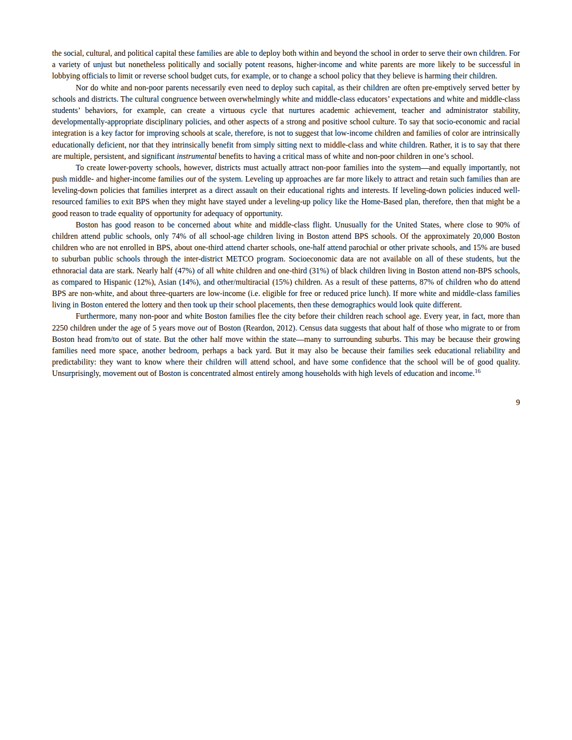the social, cultural, and political capital these families are able to deploy both within and beyond the school in order to serve their own children. For a variety of unjust but nonetheless politically and socially potent reasons, higher-income and white parents are more likely to be successful in lobbying officials to limit or reverse school budget cuts, for example, or to change a school policy that they believe is harming their children.
Nor do white and non-poor parents necessarily even need to deploy such capital, as their children are often pre-emptively served better by schools and districts. The cultural congruence between overwhelmingly white and middle-class educators’ expectations and white and middle-class students’ behaviors, for example, can create a virtuous cycle that nurtures academic achievement, teacher and administrator stability, developmentally-appropriate disciplinary policies, and other aspects of a strong and positive school culture. To say that socio-economic and racial integration is a key factor for improving schools at scale, therefore, is not to suggest that low-income children and families of color are intrinsically educationally deficient, nor that they intrinsically benefit from simply sitting next to middle-class and white children. Rather, it is to say that there are multiple, persistent, and significant instrumental benefits to having a critical mass of white and non-poor children in one’s school.
To create lower-poverty schools, however, districts must actually attract non-poor families into the system—and equally importantly, not push middle- and higher-income families out of the system. Leveling up approaches are far more likely to attract and retain such families than are leveling-down policies that families interpret as a direct assault on their educational rights and interests. If leveling-down policies induced well-resourced families to exit BPS when they might have stayed under a leveling-up policy like the Home-Based plan, therefore, then that might be a good reason to trade equality of opportunity for adequacy of opportunity.
Boston has good reason to be concerned about white and middle-class flight. Unusually for the United States, where close to 90% of children attend public schools, only 74% of all school-age children living in Boston attend BPS schools. Of the approximately 20,000 Boston children who are not enrolled in BPS, about one-third attend charter schools, one-half attend parochial or other private schools, and 15% are bused to suburban public schools through the inter-district METCO program. Socioeconomic data are not available on all of these students, but the ethnoracial data are stark. Nearly half (47%) of all white children and one-third (31%) of black children living in Boston attend non-BPS schools, as compared to Hispanic (12%), Asian (14%), and other/multiracial (15%) children. As a result of these patterns, 87% of children who do attend BPS are non-white, and about three-quarters are low-income (i.e. eligible for free or reduced price lunch). If more white and middle-class families living in Boston entered the lottery and then took up their school placements, then these demographics would look quite different.
Furthermore, many non-poor and white Boston families flee the city before their children reach school age. Every year, in fact, more than 2250 children under the age of 5 years move out of Boston (Reardon, 2012). Census data suggests that about half of those who migrate to or from Boston head from/to out of state. But the other half move within the state—many to surrounding suburbs. This may be because their growing families need more space, another bedroom, perhaps a back yard. But it may also be because their families seek educational reliability and predictability: they want to know where their children will attend school, and have some confidence that the school will be of good quality. Unsurprisingly, movement out of Boston is concentrated almost entirely among households with high levels of education and income.16
9